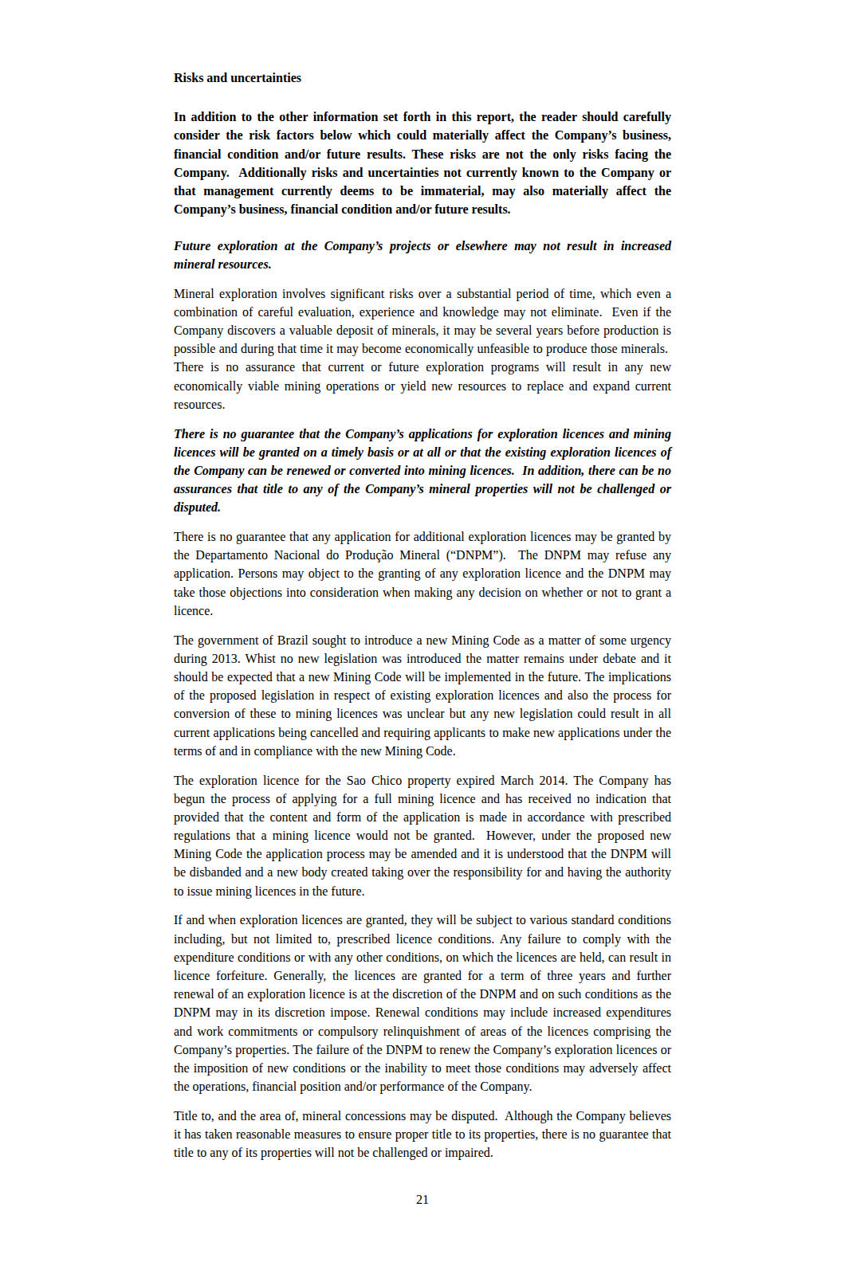Risks and uncertainties
In addition to the other information set forth in this report, the reader should carefully consider the risk factors below which could materially affect the Company’s business, financial condition and/or future results. These risks are not the only risks facing the Company. Additionally risks and uncertainties not currently known to the Company or that management currently deems to be immaterial, may also materially affect the Company’s business, financial condition and/or future results.
Future exploration at the Company’s projects or elsewhere may not result in increased mineral resources.
Mineral exploration involves significant risks over a substantial period of time, which even a combination of careful evaluation, experience and knowledge may not eliminate. Even if the Company discovers a valuable deposit of minerals, it may be several years before production is possible and during that time it may become economically unfeasible to produce those minerals. There is no assurance that current or future exploration programs will result in any new economically viable mining operations or yield new resources to replace and expand current resources.
There is no guarantee that the Company’s applications for exploration licences and mining licences will be granted on a timely basis or at all or that the existing exploration licences of the Company can be renewed or converted into mining licences. In addition, there can be no assurances that title to any of the Company’s mineral properties will not be challenged or disputed.
There is no guarantee that any application for additional exploration licences may be granted by the Departamento Nacional do Produção Mineral (“DNPM”). The DNPM may refuse any application. Persons may object to the granting of any exploration licence and the DNPM may take those objections into consideration when making any decision on whether or not to grant a licence.
The government of Brazil sought to introduce a new Mining Code as a matter of some urgency during 2013. Whist no new legislation was introduced the matter remains under debate and it should be expected that a new Mining Code will be implemented in the future. The implications of the proposed legislation in respect of existing exploration licences and also the process for conversion of these to mining licences was unclear but any new legislation could result in all current applications being cancelled and requiring applicants to make new applications under the terms of and in compliance with the new Mining Code.
The exploration licence for the Sao Chico property expired March 2014. The Company has begun the process of applying for a full mining licence and has received no indication that provided that the content and form of the application is made in accordance with prescribed regulations that a mining licence would not be granted. However, under the proposed new Mining Code the application process may be amended and it is understood that the DNPM will be disbanded and a new body created taking over the responsibility for and having the authority to issue mining licences in the future.
If and when exploration licences are granted, they will be subject to various standard conditions including, but not limited to, prescribed licence conditions. Any failure to comply with the expenditure conditions or with any other conditions, on which the licences are held, can result in licence forfeiture. Generally, the licences are granted for a term of three years and further renewal of an exploration licence is at the discretion of the DNPM and on such conditions as the DNPM may in its discretion impose. Renewal conditions may include increased expenditures and work commitments or compulsory relinquishment of areas of the licences comprising the Company’s properties. The failure of the DNPM to renew the Company’s exploration licences or the imposition of new conditions or the inability to meet those conditions may adversely affect the operations, financial position and/or performance of the Company.
Title to, and the area of, mineral concessions may be disputed. Although the Company believes it has taken reasonable measures to ensure proper title to its properties, there is no guarantee that title to any of its properties will not be challenged or impaired.
21